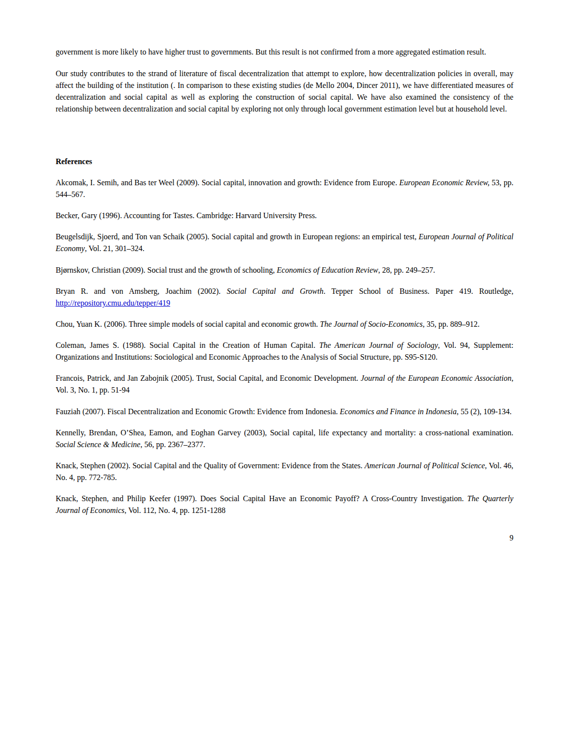government is more likely to have higher trust to governments. But this result is not confirmed from a more aggregated estimation result.
Our study contributes to the strand of literature of fiscal decentralization that attempt to explore, how decentralization policies in overall, may affect the building of the institution (. In comparison to these existing studies (de Mello 2004, Dincer 2011), we have differentiated measures of decentralization and social capital as well as exploring the construction of social capital. We have also examined the consistency of the relationship between decentralization and social capital by exploring not only through local government estimation level but at household level.
References
Akcomak, I. Semih, and Bas ter Weel (2009). Social capital, innovation and growth: Evidence from Europe. European Economic Review, 53, pp. 544–567.
Becker, Gary (1996). Accounting for Tastes. Cambridge: Harvard University Press.
Beugelsdijk, Sjoerd, and Ton van Schaik (2005). Social capital and growth in European regions: an empirical test, European Journal of Political Economy, Vol. 21, 301–324.
Bjørnskov, Christian (2009). Social trust and the growth of schooling, Economics of Education Review, 28, pp. 249–257.
Bryan R. and von Amsberg, Joachim (2002). Social Capital and Growth. Tepper School of Business. Paper 419. Routledge, http://repository.cmu.edu/tepper/419
Chou, Yuan K. (2006). Three simple models of social capital and economic growth. The Journal of Socio-Economics, 35, pp. 889–912.
Coleman, James S. (1988). Social Capital in the Creation of Human Capital. The American Journal of Sociology, Vol. 94, Supplement: Organizations and Institutions: Sociological and Economic Approaches to the Analysis of Social Structure, pp. S95-S120.
Francois, Patrick, and Jan Zabojnik (2005). Trust, Social Capital, and Economic Development. Journal of the European Economic Association, Vol. 3, No. 1, pp. 51-94
Fauziah (2007). Fiscal Decentralization and Economic Growth: Evidence from Indonesia. Economics and Finance in Indonesia, 55 (2), 109-134.
Kennelly, Brendan, O’Shea, Eamon, and Eoghan Garvey (2003), Social capital, life expectancy and mortality: a cross-national examination. Social Science & Medicine, 56, pp. 2367–2377.
Knack, Stephen (2002). Social Capital and the Quality of Government: Evidence from the States. American Journal of Political Science, Vol. 46, No. 4, pp. 772-785.
Knack, Stephen, and Philip Keefer (1997). Does Social Capital Have an Economic Payoff? A Cross-Country Investigation. The Quarterly Journal of Economics, Vol. 112, No. 4, pp. 1251-1288
9